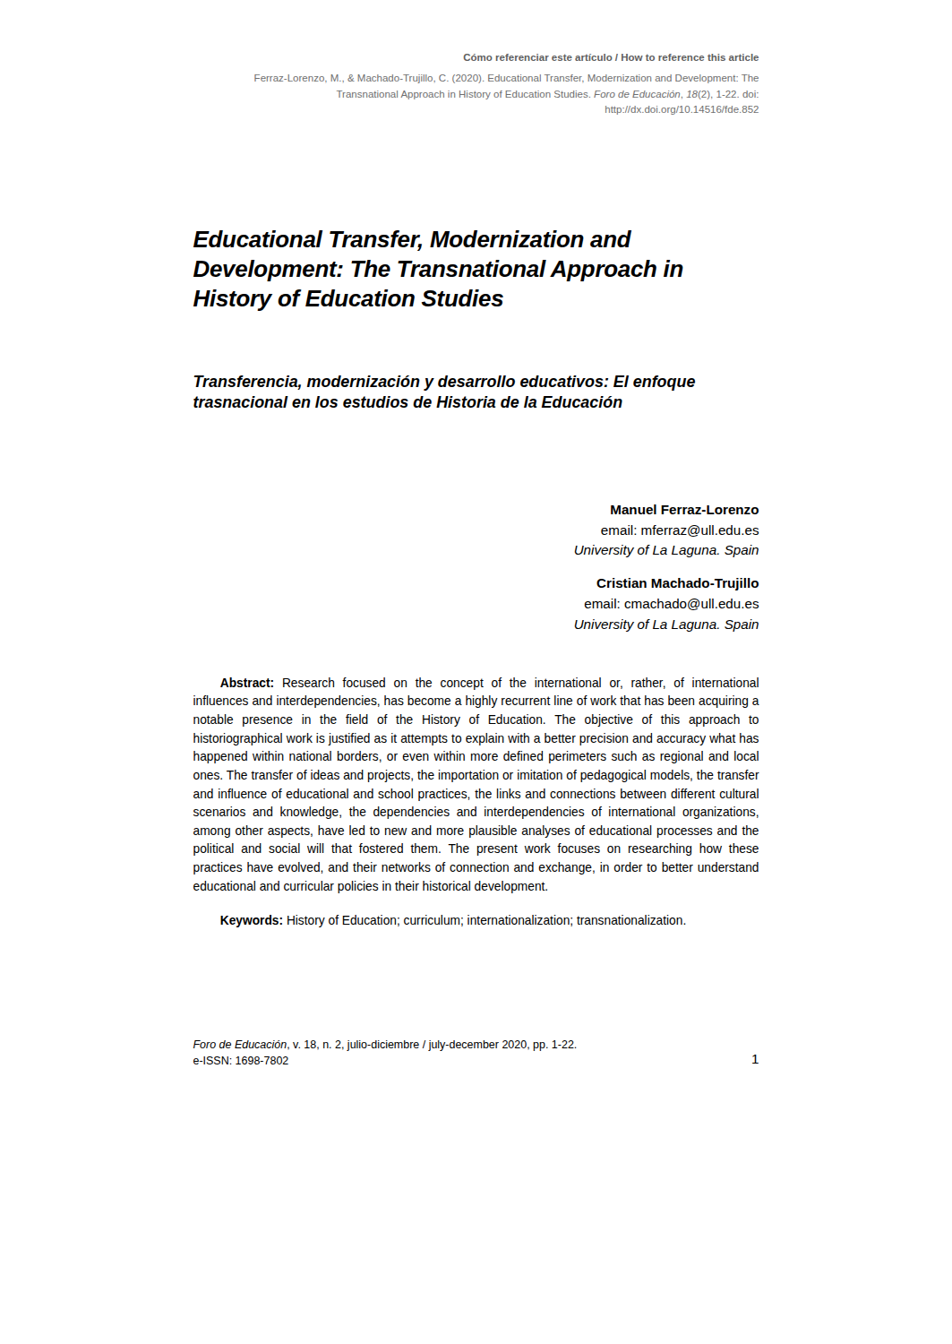Cómo referenciar este artículo / How to reference this article
Ferraz-Lorenzo, M., & Machado-Trujillo, C. (2020). Educational Transfer, Modernization and Development: The Transnational Approach in History of Education Studies. Foro de Educación, 18(2), 1-22. doi: http://dx.doi.org/10.14516/fde.852
Educational Transfer, Modernization and Development: The Transnational Approach in History of Education Studies
Transferencia, modernización y desarrollo educativos: El enfoque trasnacional en los estudios de Historia de la Educación
Manuel Ferraz-Lorenzo
email: mferraz@ull.edu.es
University of La Laguna. Spain
Cristian Machado-Trujillo
email: cmachado@ull.edu.es
University of La Laguna. Spain
Abstract: Research focused on the concept of the international or, rather, of international influences and interdependencies, has become a highly recurrent line of work that has been acquiring a notable presence in the field of the History of Education. The objective of this approach to historiographical work is justified as it attempts to explain with a better precision and accuracy what has happened within national borders, or even within more defined perimeters such as regional and local ones. The transfer of ideas and projects, the importation or imitation of pedagogical models, the transfer and influence of educational and school practices, the links and connections between different cultural scenarios and knowledge, the dependencies and interdependencies of international organizations, among other aspects, have led to new and more plausible analyses of educational processes and the political and social will that fostered them. The present work focuses on researching how these practices have evolved, and their networks of connection and exchange, in order to better understand educational and curricular policies in their historical development.
Keywords: History of Education; curriculum; internationalization; transnationalization.
Foro de Educación, v. 18, n. 2, julio-diciembre / july-december 2020, pp. 1-22.
e-ISSN: 1698-7802
1